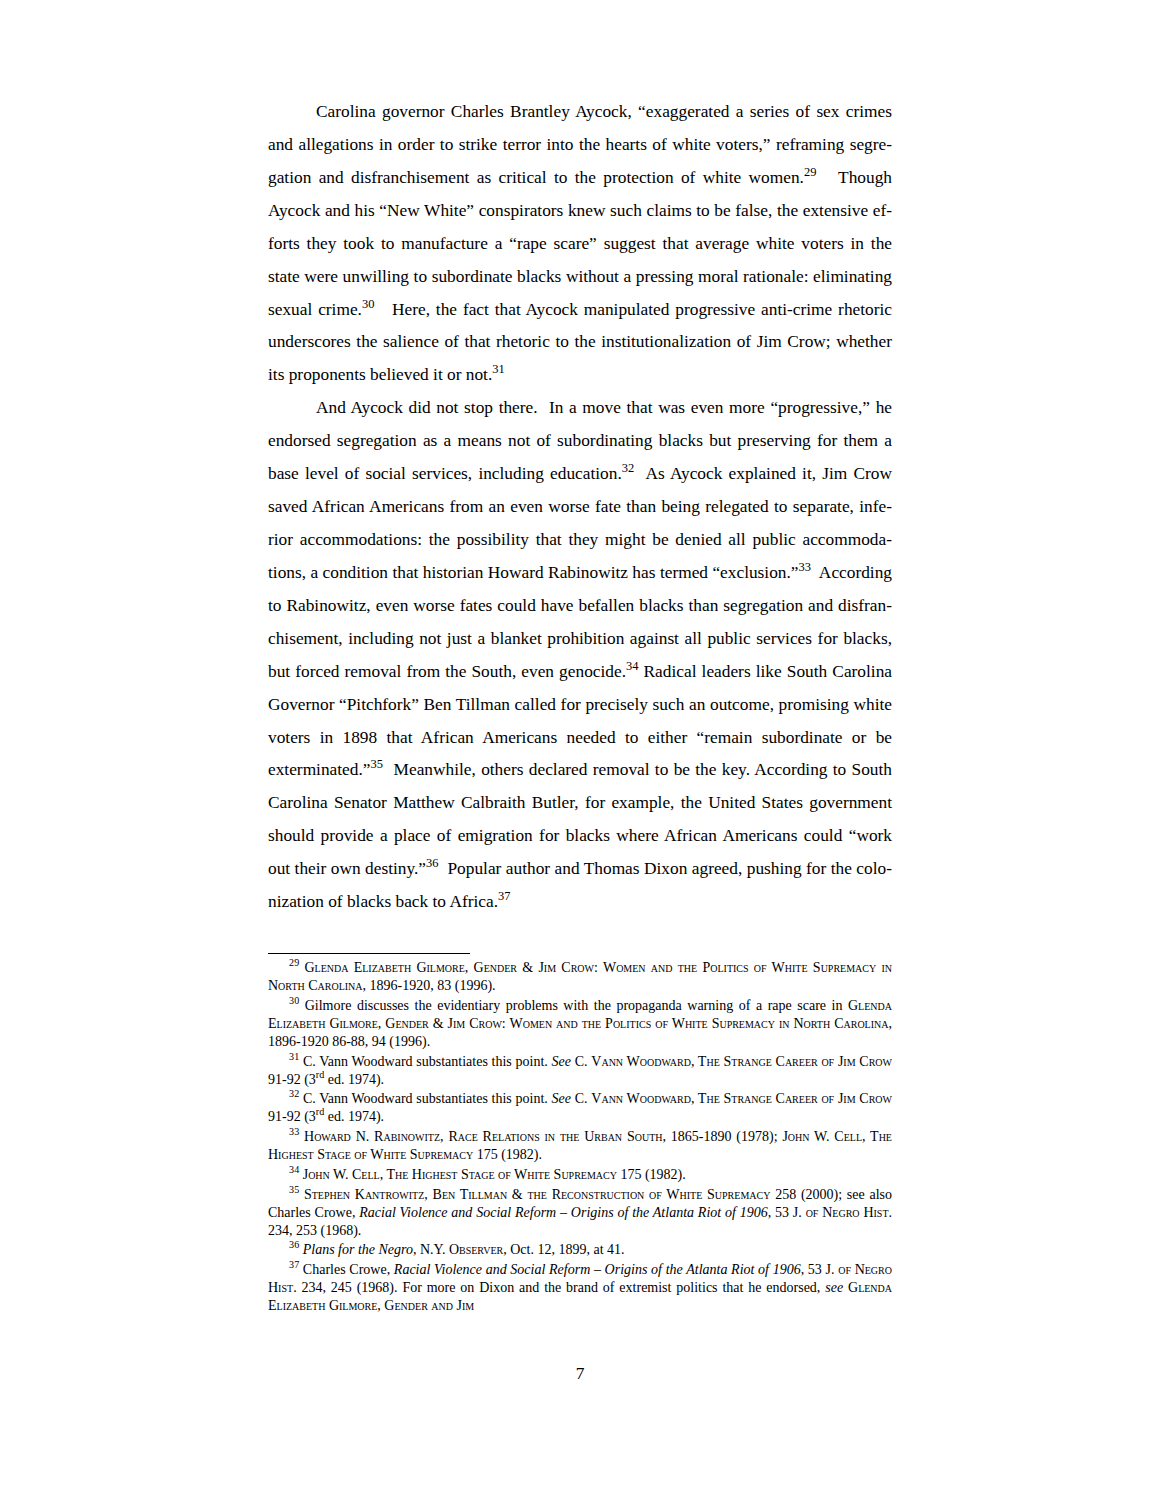Carolina governor Charles Brantley Aycock, “exaggerated a series of sex crimes and allegations in order to strike terror into the hearts of white voters,” reframing segregation and disfranchisement as critical to the protection of white women.29 Though Aycock and his “New White” conspirators knew such claims to be false, the extensive efforts they took to manufacture a “rape scare” suggest that average white voters in the state were unwilling to subordinate blacks without a pressing moral rationale: eliminating sexual crime.30 Here, the fact that Aycock manipulated progressive anti-crime rhetoric underscores the salience of that rhetoric to the institutionalization of Jim Crow; whether its proponents believed it or not.31
And Aycock did not stop there. In a move that was even more “progressive,” he endorsed segregation as a means not of subordinating blacks but preserving for them a base level of social services, including education.32 As Aycock explained it, Jim Crow saved African Americans from an even worse fate than being relegated to separate, inferior accommodations: the possibility that they might be denied all public accommodations, a condition that historian Howard Rabinowitz has termed “exclusion.”33 According to Rabinowitz, even worse fates could have befallen blacks than segregation and disfranchisement, including not just a blanket prohibition against all public services for blacks, but forced removal from the South, even genocide.34 Radical leaders like South Carolina Governor “Pitchfork” Ben Tillman called for precisely such an outcome, promising white voters in 1898 that African Americans needed to either “remain subordinate or be exterminated.”35 Meanwhile, others declared removal to be the key. According to South Carolina Senator Matthew Calbraith Butler, for example, the United States government should provide a place of emigration for blacks where African Americans could “work out their own destiny.”36 Popular author and Thomas Dixon agreed, pushing for the colonization of blacks back to Africa.37
29 Glenda Elizabeth Gilmore, Gender & Jim Crow: Women and the Politics of White Supremacy in North Carolina, 1896-1920, 83 (1996).
30 Gilmore discusses the evidentiary problems with the propaganda warning of a rape scare in Glenda Elizabeth Gilmore, Gender & Jim Crow: Women and the Politics of White Supremacy in North Carolina, 1896-1920 86-88, 94 (1996).
31 C. Vann Woodward substantiates this point. See C. Vann Woodward, The Strange Career of Jim Crow 91-92 (3rd ed. 1974).
32 C. Vann Woodward substantiates this point. See C. Vann Woodward, The Strange Career of Jim Crow 91-92 (3rd ed. 1974).
33 Howard N. Rabinowitz, Race Relations in the Urban South, 1865-1890 (1978); John W. Cell, The Highest Stage of White Supremacy 175 (1982).
34 John W. Cell, The Highest Stage of White Supremacy 175 (1982).
35 Stephen Kantrowitz, Ben Tillman & the Reconstruction of White Supremacy 258 (2000); see also Charles Crowe, Racial Violence and Social Reform – Origins of the Atlanta Riot of 1906, 53 J. of Negro Hist. 234, 253 (1968).
36 Plans for the Negro, N.Y. Observer, Oct. 12, 1899, at 41.
37 Charles Crowe, Racial Violence and Social Reform – Origins of the Atlanta Riot of 1906, 53 J. of Negro Hist. 234, 245 (1968). For more on Dixon and the brand of extremist politics that he endorsed, see Glenda Elizabeth Gilmore, Gender and Jim
7